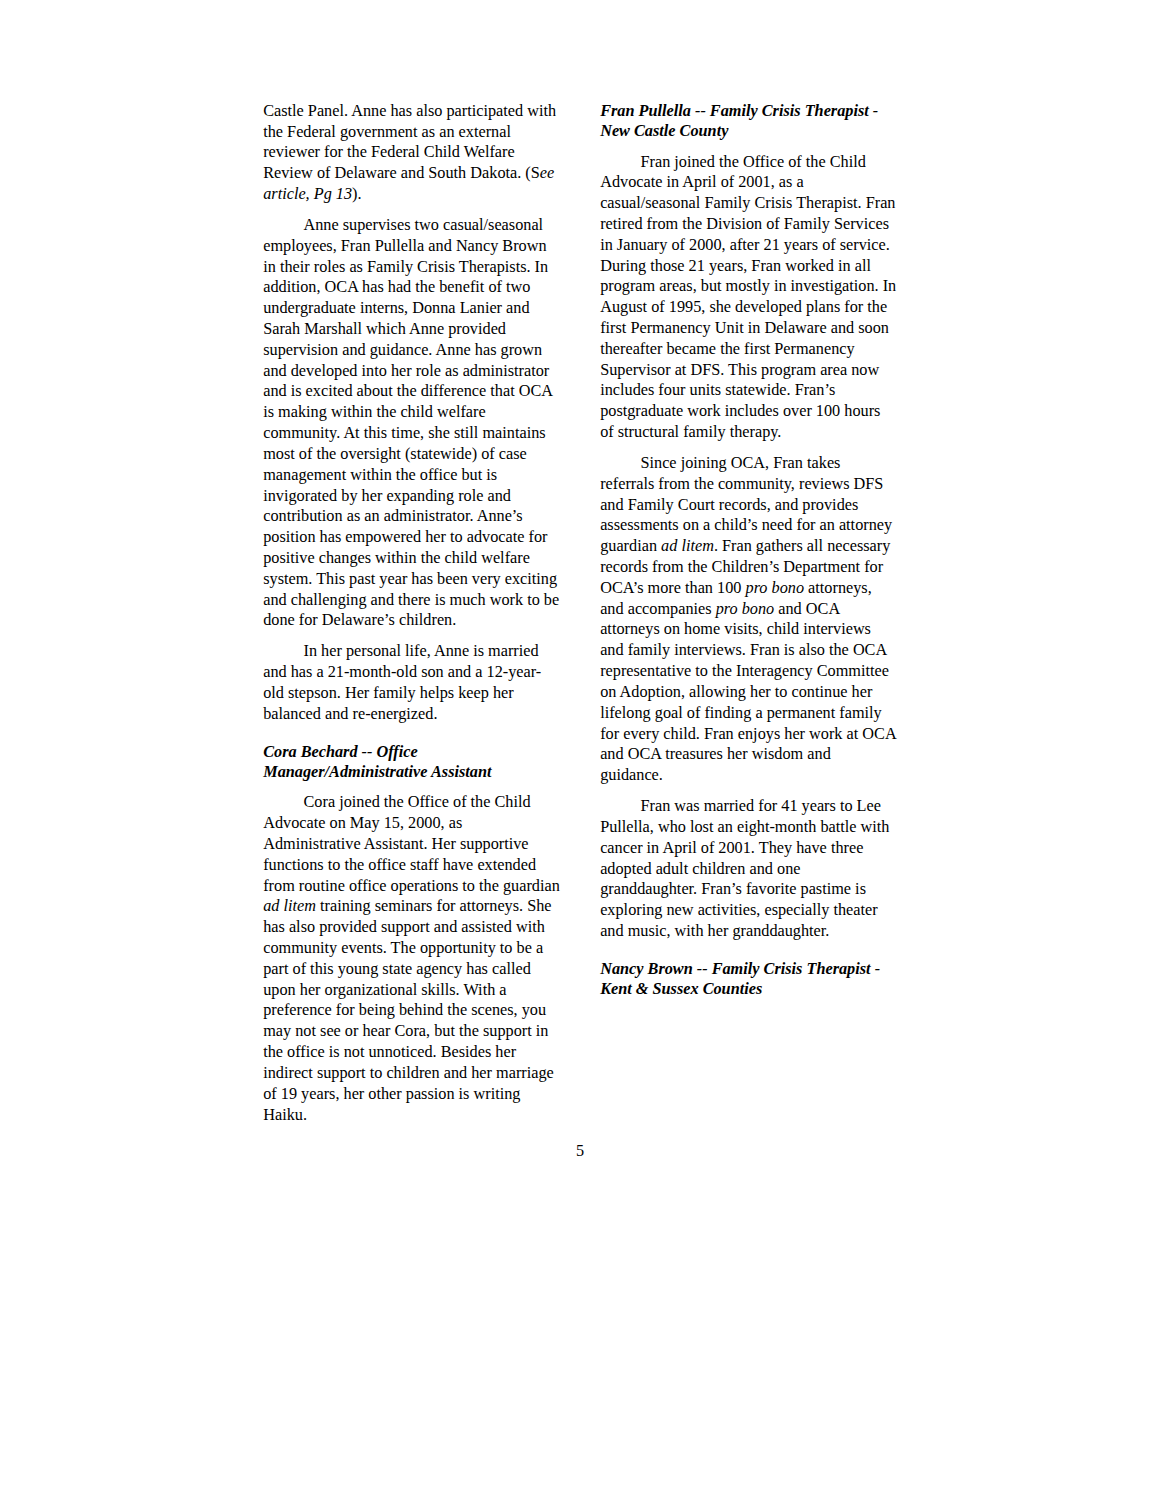Castle Panel. Anne has also participated with the Federal government as an external reviewer for the Federal Child Welfare Review of Delaware and South Dakota. (See article, Pg 13).
Anne supervises two casual/seasonal employees, Fran Pullella and Nancy Brown in their roles as Family Crisis Therapists. In addition, OCA has had the benefit of two undergraduate interns, Donna Lanier and Sarah Marshall which Anne provided supervision and guidance. Anne has grown and developed into her role as administrator and is excited about the difference that OCA is making within the child welfare community. At this time, she still maintains most of the oversight (statewide) of case management within the office but is invigorated by her expanding role and contribution as an administrator. Anne’s position has empowered her to advocate for positive changes within the child welfare system. This past year has been very exciting and challenging and there is much work to be done for Delaware’s children.
In her personal life, Anne is married and has a 21-month-old son and a 12-year-old stepson. Her family helps keep her balanced and re-energized.
Cora Bechard -- Office Manager/Administrative Assistant
Cora joined the Office of the Child Advocate on May 15, 2000, as Administrative Assistant. Her supportive functions to the office staff have extended from routine office operations to the guardian ad litem training seminars for attorneys. She has also provided support and assisted with community events. The opportunity to be a part of this young state agency has called upon her organizational skills. With a preference for being behind the scenes, you may not see or hear Cora, but the support in the office is not unnoticed. Besides her indirect support to children and her marriage of 19 years, her other passion is writing Haiku.
Fran Pullella -- Family Crisis Therapist - New Castle County
Fran joined the Office of the Child Advocate in April of 2001, as a casual/seasonal Family Crisis Therapist. Fran retired from the Division of Family Services in January of 2000, after 21 years of service. During those 21 years, Fran worked in all program areas, but mostly in investigation. In August of 1995, she developed plans for the first Permanency Unit in Delaware and soon thereafter became the first Permanency Supervisor at DFS. This program area now includes four units statewide. Fran’s postgraduate work includes over 100 hours of structural family therapy.
Since joining OCA, Fran takes referrals from the community, reviews DFS and Family Court records, and provides assessments on a child’s need for an attorney guardian ad litem. Fran gathers all necessary records from the Children’s Department for OCA’s more than 100 pro bono attorneys, and accompanies pro bono and OCA attorneys on home visits, child interviews and family interviews. Fran is also the OCA representative to the Interagency Committee on Adoption, allowing her to continue her lifelong goal of finding a permanent family for every child. Fran enjoys her work at OCA and OCA treasures her wisdom and guidance.
Fran was married for 41 years to Lee Pullella, who lost an eight-month battle with cancer in April of 2001. They have three adopted adult children and one granddaughter. Fran’s favorite pastime is exploring new activities, especially theater and music, with her granddaughter.
Nancy Brown -- Family Crisis Therapist - Kent & Sussex Counties
5